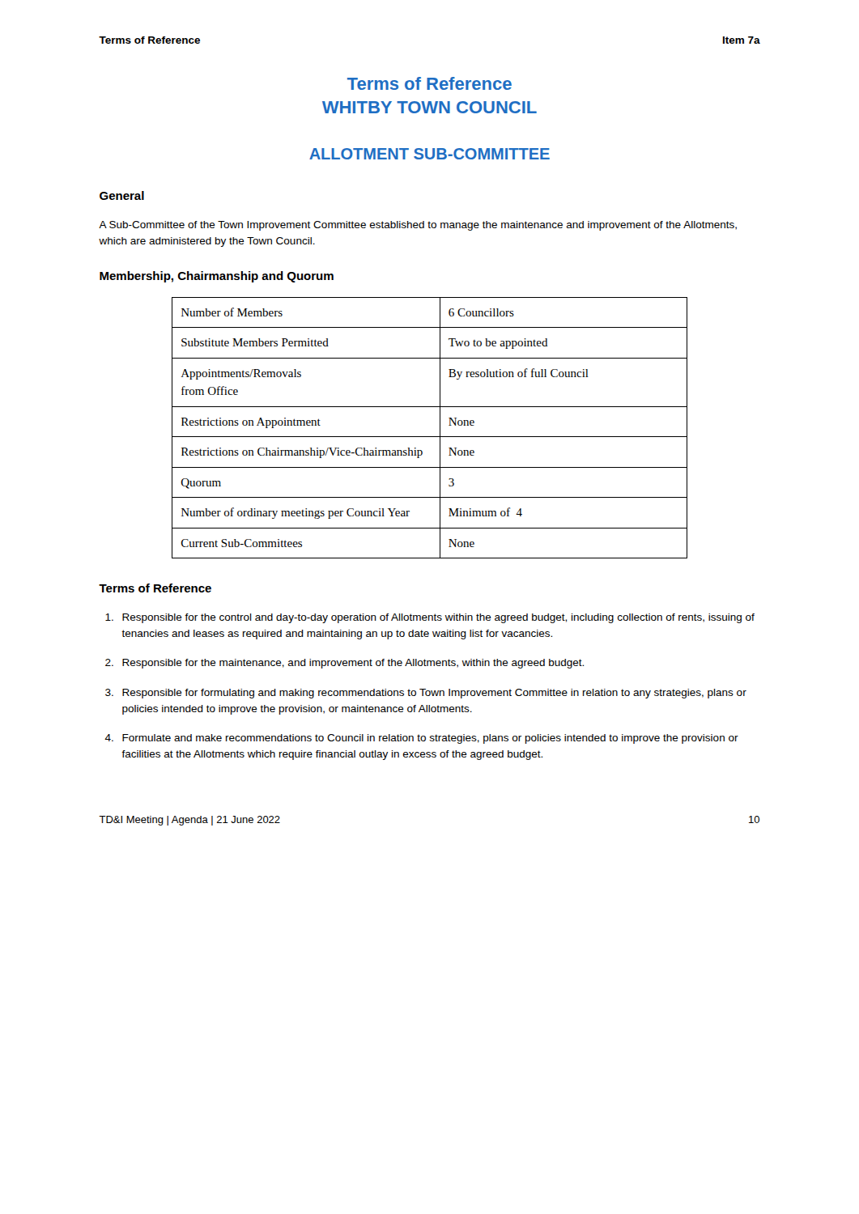Terms of Reference Item 7a
Terms of Reference WHITBY TOWN COUNCIL
ALLOTMENT SUB-COMMITTEE
General
A Sub-Committee of the Town Improvement Committee established to manage the maintenance and improvement of the Allotments, which are administered by the Town Council.
Membership, Chairmanship and Quorum
| Number of Members | 6 Councillors |
| Substitute Members Permitted | Two to be appointed |
| Appointments/Removals from Office | By resolution of full Council |
| Restrictions on Appointment | None |
| Restrictions on Chairmanship/Vice-Chairmanship | None |
| Quorum | 3 |
| Number of ordinary meetings per Council Year | Minimum of 4 |
| Current Sub-Committees | None |
Terms of Reference
Responsible for the control and day-to-day operation of Allotments within the agreed budget, including collection of rents, issuing of tenancies and leases as required and maintaining an up to date waiting list for vacancies.
Responsible for the maintenance, and improvement of the Allotments, within the agreed budget.
Responsible for formulating and making recommendations to Town Improvement Committee in relation to any strategies, plans or policies intended to improve the provision, or maintenance of Allotments.
Formulate and make recommendations to Council in relation to strategies, plans or policies intended to improve the provision or facilities at the Allotments which require financial outlay in excess of the agreed budget.
TD&I Meeting | Agenda | 21 June 2022 10